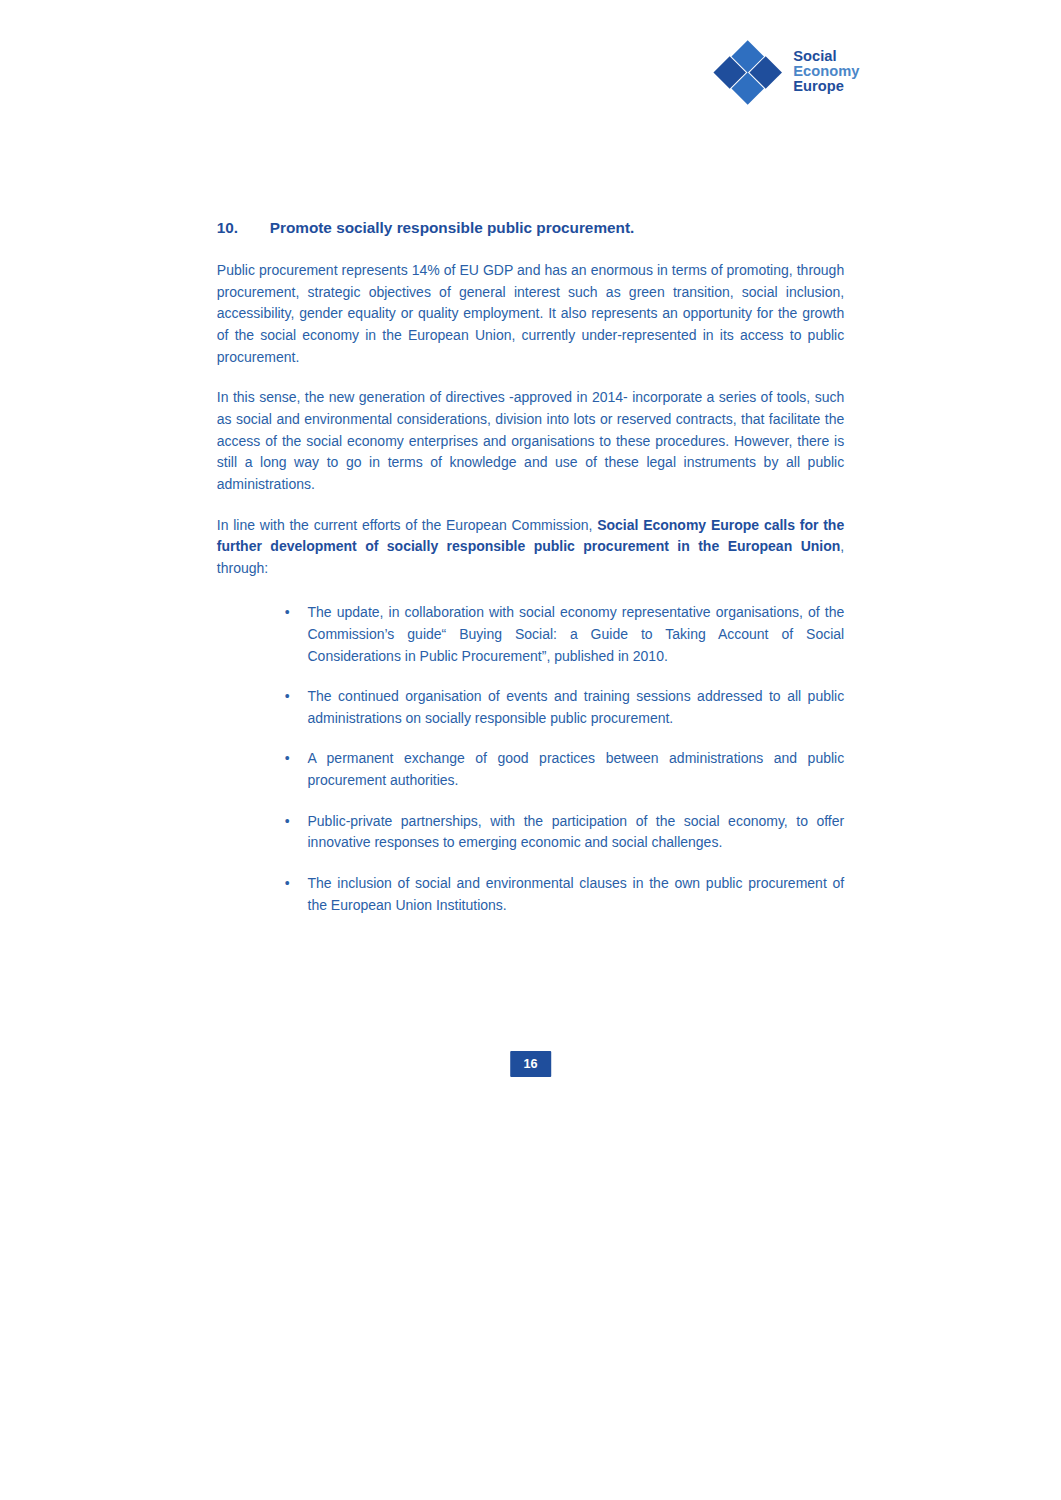Social
Economy
Europe
10. Promote socially responsible public procurement.
Public procurement represents 14% of EU GDP and has an enormous in terms of promoting, through procurement, strategic objectives of general interest such as green transition, social inclusion, accessibility, gender equality or quality employment. It also represents an opportunity for the growth of the social economy in the European Union, currently under-represented in its access to public procurement.
In this sense, the new generation of directives -approved in 2014- incorporate a series of tools, such as social and environmental considerations, division into lots or reserved contracts, that facilitate the access of the social economy enterprises and organisations to these procedures. However, there is still a long way to go in terms of knowledge and use of these legal instruments by all public administrations.
In line with the current efforts of the European Commission, Social Economy Europe calls for the further development of socially responsible public procurement in the European Union, through:
The update, in collaboration with social economy representative organisations, of the Commission’s guide“ Buying Social: a Guide to Taking Account of Social Considerations in Public Procurement”, published in 2010.
The continued organisation of events and training sessions addressed to all public administrations on socially responsible public procurement.
A permanent exchange of good practices between administrations and public procurement authorities.
Public-private partnerships, with the participation of the social economy, to offer innovative responses to emerging economic and social challenges.
The inclusion of social and environmental clauses in the own public procurement of the European Union Institutions.
16